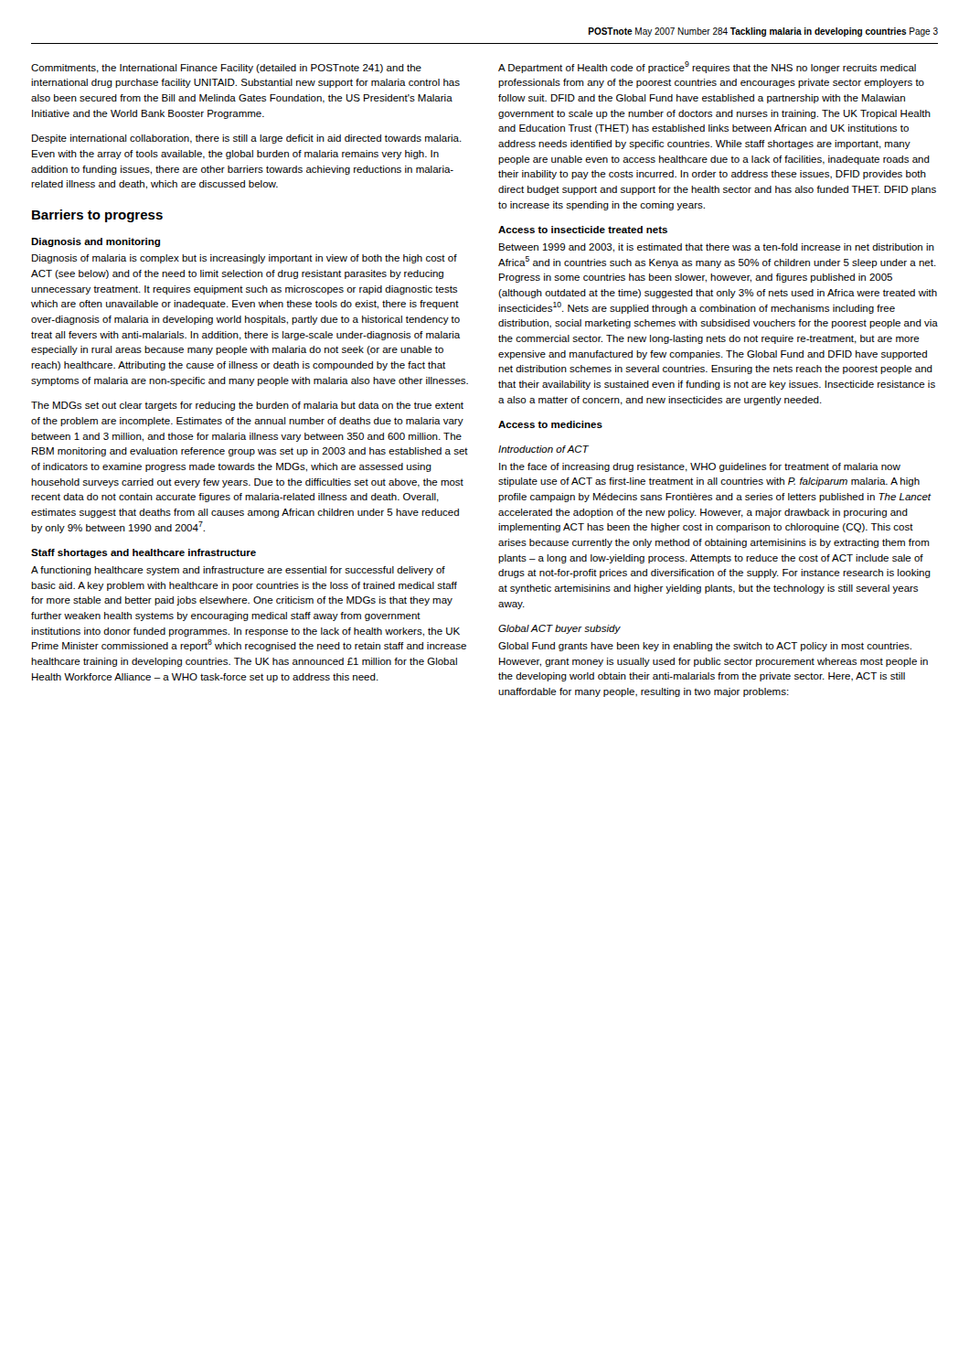POSTnote May 2007 Number 284 Tackling malaria in developing countries Page 3
Commitments, the International Finance Facility (detailed in POSTnote 241) and the international drug purchase facility UNITAID. Substantial new support for malaria control has also been secured from the Bill and Melinda Gates Foundation, the US President's Malaria Initiative and the World Bank Booster Programme.
Despite international collaboration, there is still a large deficit in aid directed towards malaria. Even with the array of tools available, the global burden of malaria remains very high. In addition to funding issues, there are other barriers towards achieving reductions in malaria-related illness and death, which are discussed below.
Barriers to progress
Diagnosis and monitoring
Diagnosis of malaria is complex but is increasingly important in view of both the high cost of ACT (see below) and of the need to limit selection of drug resistant parasites by reducing unnecessary treatment. It requires equipment such as microscopes or rapid diagnostic tests which are often unavailable or inadequate. Even when these tools do exist, there is frequent over-diagnosis of malaria in developing world hospitals, partly due to a historical tendency to treat all fevers with anti-malarials. In addition, there is large-scale under-diagnosis of malaria especially in rural areas because many people with malaria do not seek (or are unable to reach) healthcare. Attributing the cause of illness or death is compounded by the fact that symptoms of malaria are non-specific and many people with malaria also have other illnesses.
The MDGs set out clear targets for reducing the burden of malaria but data on the true extent of the problem are incomplete. Estimates of the annual number of deaths due to malaria vary between 1 and 3 million, and those for malaria illness vary between 350 and 600 million. The RBM monitoring and evaluation reference group was set up in 2003 and has established a set of indicators to examine progress made towards the MDGs, which are assessed using household surveys carried out every few years. Due to the difficulties set out above, the most recent data do not contain accurate figures of malaria-related illness and death. Overall, estimates suggest that deaths from all causes among African children under 5 have reduced by only 9% between 1990 and 20047.
Staff shortages and healthcare infrastructure
A functioning healthcare system and infrastructure are essential for successful delivery of basic aid. A key problem with healthcare in poor countries is the loss of trained medical staff for more stable and better paid jobs elsewhere. One criticism of the MDGs is that they may further weaken health systems by encouraging medical staff away from government institutions into donor funded programmes. In response to the lack of health workers, the UK Prime Minister commissioned a report8 which recognised the need to retain staff and increase healthcare training in developing countries. The UK has announced £1 million for the Global Health Workforce Alliance – a WHO task-force set up to address this need.
A Department of Health code of practice9 requires that the NHS no longer recruits medical professionals from any of the poorest countries and encourages private sector employers to follow suit. DFID and the Global Fund have established a partnership with the Malawian government to scale up the number of doctors and nurses in training. The UK Tropical Health and Education Trust (THET) has established links between African and UK institutions to address needs identified by specific countries. While staff shortages are important, many people are unable even to access healthcare due to a lack of facilities, inadequate roads and their inability to pay the costs incurred. In order to address these issues, DFID provides both direct budget support and support for the health sector and has also funded THET. DFID plans to increase its spending in the coming years.
Access to insecticide treated nets
Between 1999 and 2003, it is estimated that there was a ten-fold increase in net distribution in Africa5 and in countries such as Kenya as many as 50% of children under 5 sleep under a net. Progress in some countries has been slower, however, and figures published in 2005 (although outdated at the time) suggested that only 3% of nets used in Africa were treated with insecticides10. Nets are supplied through a combination of mechanisms including free distribution, social marketing schemes with subsidised vouchers for the poorest people and via the commercial sector. The new long-lasting nets do not require re-treatment, but are more expensive and manufactured by few companies. The Global Fund and DFID have supported net distribution schemes in several countries. Ensuring the nets reach the poorest people and that their availability is sustained even if funding is not are key issues. Insecticide resistance is a also a matter of concern, and new insecticides are urgently needed.
Access to medicines
Introduction of ACT
In the face of increasing drug resistance, WHO guidelines for treatment of malaria now stipulate use of ACT as first-line treatment in all countries with P. falciparum malaria. A high profile campaign by Médecins sans Frontières and a series of letters published in The Lancet accelerated the adoption of the new policy. However, a major drawback in procuring and implementing ACT has been the higher cost in comparison to chloroquine (CQ). This cost arises because currently the only method of obtaining artemisinins is by extracting them from plants – a long and low-yielding process. Attempts to reduce the cost of ACT include sale of drugs at not-for-profit prices and diversification of the supply. For instance research is looking at synthetic artemisinins and higher yielding plants, but the technology is still several years away.
Global ACT buyer subsidy
Global Fund grants have been key in enabling the switch to ACT policy in most countries. However, grant money is usually used for public sector procurement whereas most people in the developing world obtain their anti-malarials from the private sector. Here, ACT is still unaffordable for many people, resulting in two major problems: